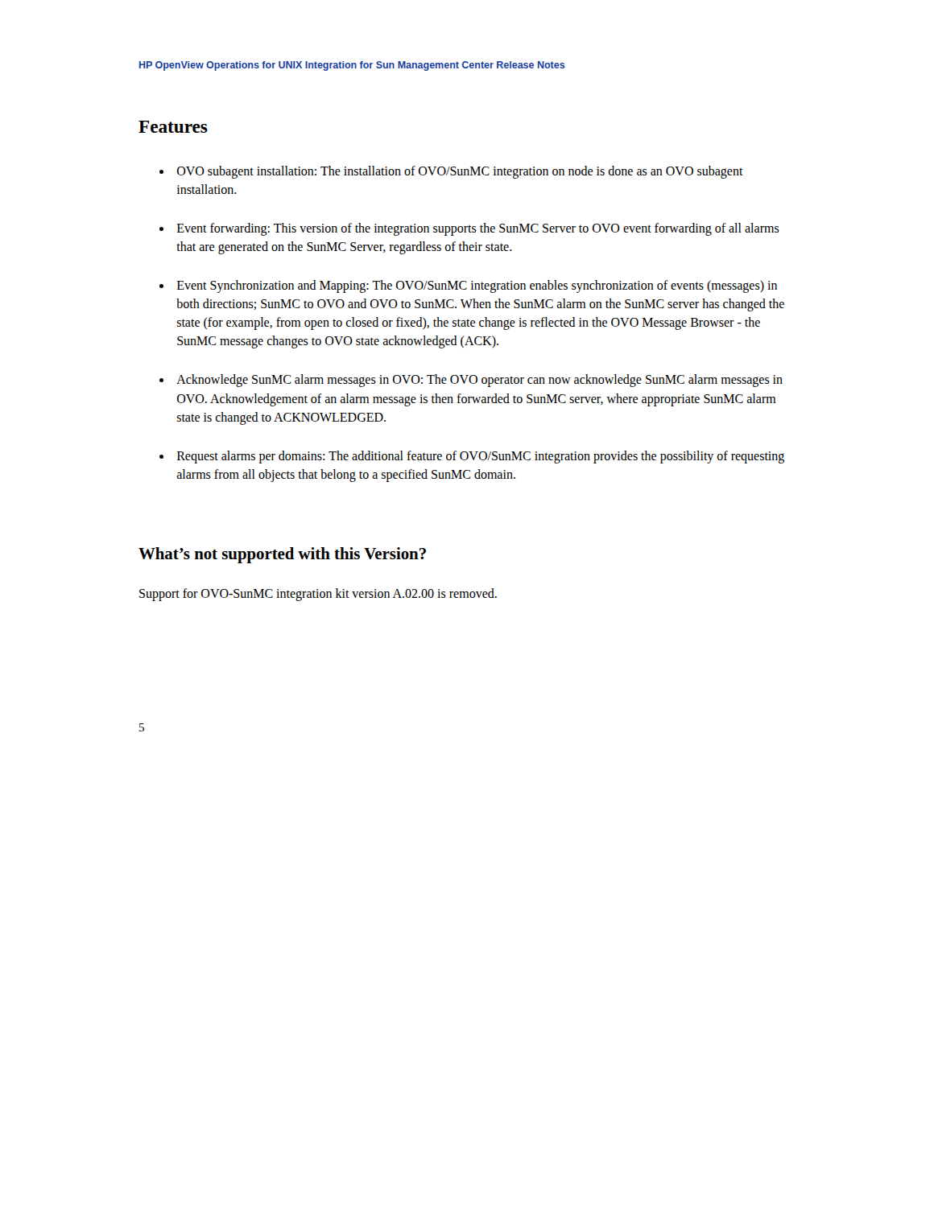HP OpenView Operations for UNIX Integration for Sun Management Center Release Notes
Features
OVO subagent installation: The installation of OVO/SunMC integration on node is done as an OVO subagent installation.
Event forwarding: This version of the integration supports the SunMC Server to OVO event forwarding of all alarms that are generated on the SunMC Server, regardless of their state.
Event Synchronization and Mapping: The OVO/SunMC integration enables synchronization of events (messages) in both directions; SunMC to OVO and OVO to SunMC. When the SunMC alarm on the SunMC server has changed the state (for example, from open to closed or fixed), the state change is reflected in the OVO Message Browser - the SunMC message changes to OVO state acknowledged (ACK).
Acknowledge SunMC alarm messages in OVO: The OVO operator can now acknowledge SunMC alarm messages in OVO. Acknowledgement of an alarm message is then forwarded to SunMC server, where appropriate SunMC alarm state is changed to ACKNOWLEDGED.
Request alarms per domains: The additional feature of OVO/SunMC integration provides the possibility of requesting alarms from all objects that belong to a specified SunMC domain.
What’s not supported with this Version?
Support for OVO-SunMC integration kit version A.02.00 is removed.
5